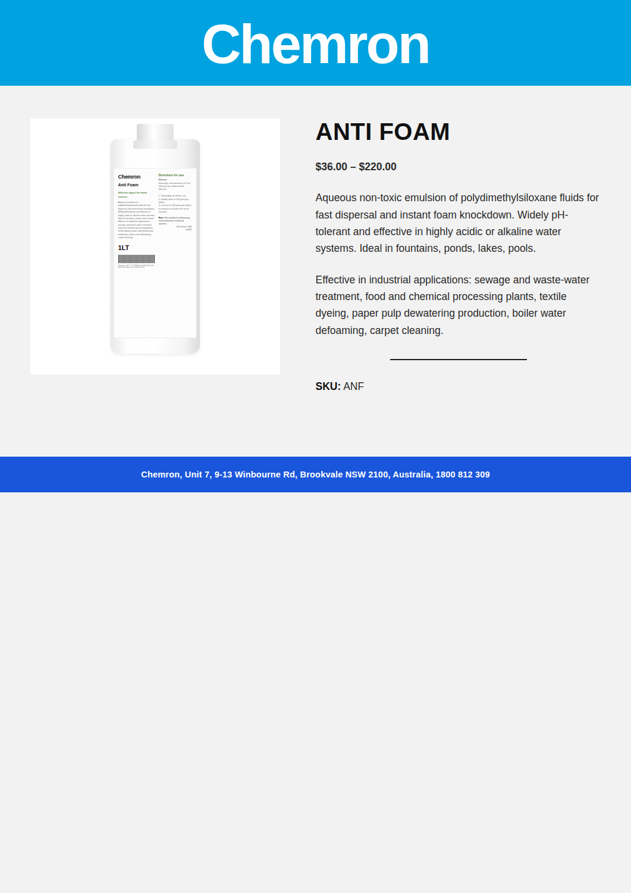Chemron
Chemron
Anti Foam
Silicone agent for foam control
Aqueous emulsion of polydimethylsiloxane fluids for fast dispersal and instant foam knockdown. Widely pH-tolerant and effective in highly acidic or alkaline water systems. Ideal in fountains, ponds, lakes, pools. Effective in industrial applications: sewage and waste-water treatment, food and chemical processing plants, textile dyeing, paper pulp dewatering production, boiler water defoaming, carpet cleaning.
1LT
Chemron, Unit 7, 9-13 Winbourne Rd, Brookvale NSW 2100, Australia, 1800 812 309
Directions for use
Dilution:
Generally, concentrations of 10 to 100 parts per million will be effective.
1. Thoroughly stir before use.
2. Initially, dose at 100 parts per million.
3. Increase in 100 parts per million increments to achieve the result outcome.
Note: Not suitable for defoaming solvent-based or oil-based systems.
Best before: 2023
100967
ANTI FOAM
$36.00 – $220.00
Aqueous non-toxic emulsion of polydimethylsiloxane fluids for fast dispersal and instant foam knockdown. Widely pH-tolerant and effective in highly acidic or alkaline water systems. Ideal in fountains, ponds, lakes, pools.
Effective in industrial applications: sewage and waste-water treatment, food and chemical processing plants, textile dyeing, paper pulp dewatering production, boiler water defoaming, carpet cleaning.
SKU: ANF
Chemron, Unit 7, 9-13 Winbourne Rd, Brookvale NSW 2100, Australia, 1800 812 309